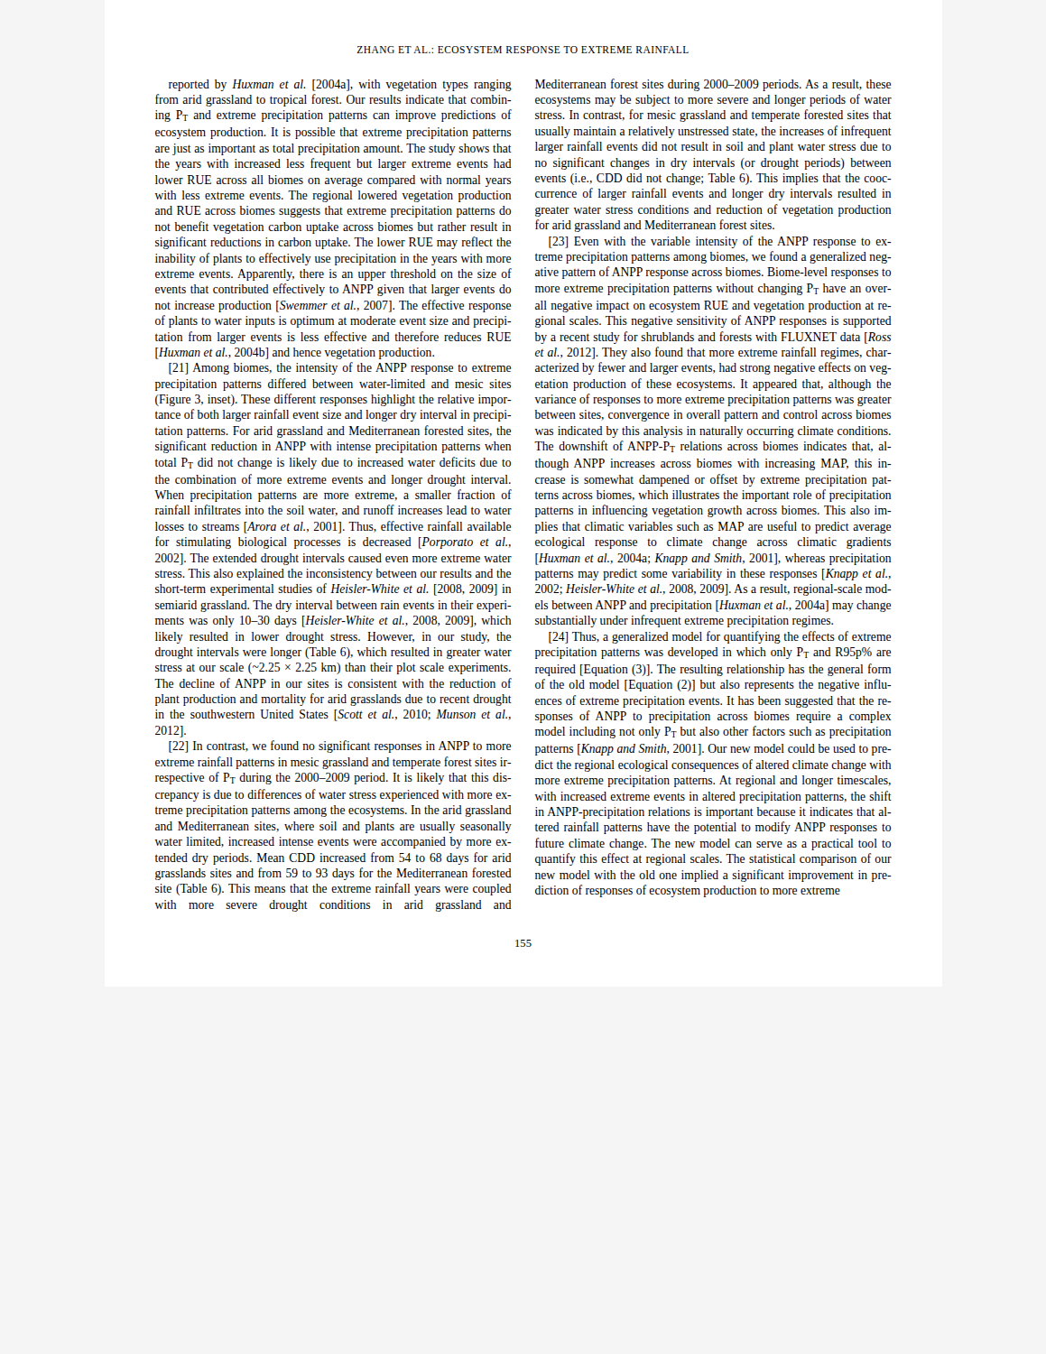Zhang et al.: Ecosystem Response to Extreme Rainfall
reported by Huxman et al. [2004a], with vegetation types ranging from arid grassland to tropical forest. Our results indicate that combining PT and extreme precipitation patterns can improve predictions of ecosystem production. It is possible that extreme precipitation patterns are just as important as total precipitation amount. The study shows that the years with increased less frequent but larger extreme events had lower RUE across all biomes on average compared with normal years with less extreme events. The regional lowered vegetation production and RUE across biomes suggests that extreme precipitation patterns do not benefit vegetation carbon uptake across biomes but rather result in significant reductions in carbon uptake. The lower RUE may reflect the inability of plants to effectively use precipitation in the years with more extreme events. Apparently, there is an upper threshold on the size of events that contributed effectively to ANPP given that larger events do not increase production [Swemmer et al., 2007]. The effective response of plants to water inputs is optimum at moderate event size and precipitation from larger events is less effective and therefore reduces RUE [Huxman et al., 2004b] and hence vegetation production.
[21] Among biomes, the intensity of the ANPP response to extreme precipitation patterns differed between water-limited and mesic sites (Figure 3, inset). These different responses highlight the relative importance of both larger rainfall event size and longer dry interval in precipitation patterns. For arid grassland and Mediterranean forested sites, the significant reduction in ANPP with intense precipitation patterns when total PT did not change is likely due to increased water deficits due to the combination of more extreme events and longer drought interval. When precipitation patterns are more extreme, a smaller fraction of rainfall infiltrates into the soil water, and runoff increases lead to water losses to streams [Arora et al., 2001]. Thus, effective rainfall available for stimulating biological processes is decreased [Porporato et al., 2002]. The extended drought intervals caused even more extreme water stress. This also explained the inconsistency between our results and the short-term experimental studies of Heisler-White et al. [2008, 2009] in semiarid grassland. The dry interval between rain events in their experiments was only 10–30 days [Heisler-White et al., 2008, 2009], which likely resulted in lower drought stress. However, in our study, the drought intervals were longer (Table 6), which resulted in greater water stress at our scale (~2.25 × 2.25 km) than their plot scale experiments. The decline of ANPP in our sites is consistent with the reduction of plant production and mortality for arid grasslands due to recent drought in the southwestern United States [Scott et al., 2010; Munson et al., 2012].
[22] In contrast, we found no significant responses in ANPP to more extreme rainfall patterns in mesic grassland and temperate forest sites irrespective of PT during the 2000–2009 period. It is likely that this discrepancy is due to differences of water stress experienced with more extreme precipitation patterns among the ecosystems. In the arid grassland and Mediterranean sites, where soil and plants are usually seasonally water limited, increased intense events were accompanied by more extended dry periods. Mean CDD increased from 54 to 68 days for arid grasslands sites and from 59 to 93 days for the Mediterranean forested site (Table 6). This means that the extreme rainfall years were coupled with more severe drought conditions in arid grassland and Mediterranean forest sites during 2000–2009 periods. As a result, these ecosystems may be subject to more severe and longer periods of water stress. In contrast, for mesic grassland and temperate forested sites that usually maintain a relatively unstressed state, the increases of infrequent larger rainfall events did not result in soil and plant water stress due to no significant changes in dry intervals (or drought periods) between events (i.e., CDD did not change; Table 6). This implies that the cooccurrence of larger rainfall events and longer dry intervals resulted in greater water stress conditions and reduction of vegetation production for arid grassland and Mediterranean forest sites.
[23] Even with the variable intensity of the ANPP response to extreme precipitation patterns among biomes, we found a generalized negative pattern of ANPP response across biomes. Biome-level responses to more extreme precipitation patterns without changing PT have an overall negative impact on ecosystem RUE and vegetation production at regional scales. This negative sensitivity of ANPP responses is supported by a recent study for shrublands and forests with FLUXNET data [Ross et al., 2012]. They also found that more extreme rainfall regimes, characterized by fewer and larger events, had strong negative effects on vegetation production of these ecosystems. It appeared that, although the variance of responses to more extreme precipitation patterns was greater between sites, convergence in overall pattern and control across biomes was indicated by this analysis in naturally occurring climate conditions. The downshift of ANPP-PT relations across biomes indicates that, although ANPP increases across biomes with increasing MAP, this increase is somewhat dampened or offset by extreme precipitation patterns across biomes, which illustrates the important role of precipitation patterns in influencing vegetation growth across biomes. This also implies that climatic variables such as MAP are useful to predict average ecological response to climate change across climatic gradients [Huxman et al., 2004a; Knapp and Smith, 2001], whereas precipitation patterns may predict some variability in these responses [Knapp et al., 2002; Heisler-White et al., 2008, 2009]. As a result, regional-scale models between ANPP and precipitation [Huxman et al., 2004a] may change substantially under infrequent extreme precipitation regimes.
[24] Thus, a generalized model for quantifying the effects of extreme precipitation patterns was developed in which only PT and R95p% are required [Equation (3)]. The resulting relationship has the general form of the old model [Equation (2)] but also represents the negative influences of extreme precipitation events. It has been suggested that the responses of ANPP to precipitation across biomes require a complex model including not only PT but also other factors such as precipitation patterns [Knapp and Smith, 2001]. Our new model could be used to predict the regional ecological consequences of altered climate change with more extreme precipitation patterns. At regional and longer timescales, with increased extreme events in altered precipitation patterns, the shift in ANPP-precipitation relations is important because it indicates that altered rainfall patterns have the potential to modify ANPP responses to future climate change. The new model can serve as a practical tool to quantify this effect at regional scales. The statistical comparison of our new model with the old one implied a significant improvement in prediction of responses of ecosystem production to more extreme
155